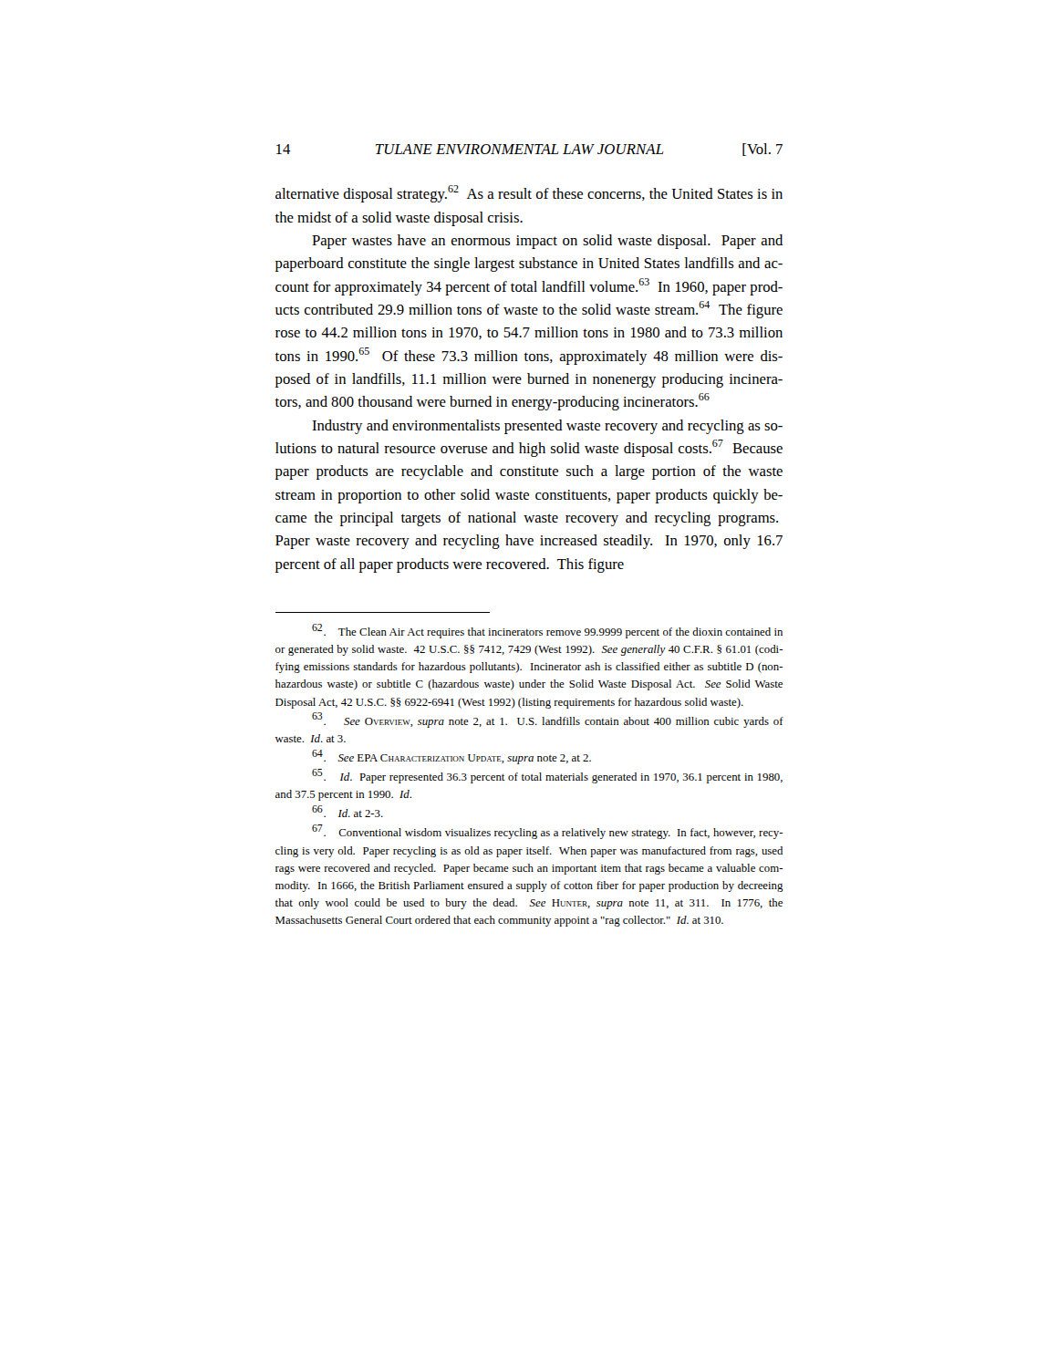14 TULANE ENVIRONMENTAL LAW JOURNAL [Vol. 7
alternative disposal strategy.62 As a result of these concerns, the United States is in the midst of a solid waste disposal crisis.
Paper wastes have an enormous impact on solid waste disposal. Paper and paperboard constitute the single largest substance in United States landfills and account for approximately 34 percent of total landfill volume.63 In 1960, paper products contributed 29.9 million tons of waste to the solid waste stream.64 The figure rose to 44.2 million tons in 1970, to 54.7 million tons in 1980 and to 73.3 million tons in 1990.65 Of these 73.3 million tons, approximately 48 million were disposed of in landfills, 11.1 million were burned in nonenergy producing incinerators, and 800 thousand were burned in energy-producing incinerators.66
Industry and environmentalists presented waste recovery and recycling as solutions to natural resource overuse and high solid waste disposal costs.67 Because paper products are recyclable and constitute such a large portion of the waste stream in proportion to other solid waste constituents, paper products quickly became the principal targets of national waste recovery and recycling programs. Paper waste recovery and recycling have increased steadily. In 1970, only 16.7 percent of all paper products were recovered. This figure
62. The Clean Air Act requires that incinerators remove 99.9999 percent of the dioxin contained in or generated by solid waste. 42 U.S.C. §§ 7412, 7429 (West 1992). See generally 40 C.F.R. § 61.01 (codifying emissions standards for hazardous pollutants). Incinerator ash is classified either as subtitle D (nonhazardous waste) or subtitle C (hazardous waste) under the Solid Waste Disposal Act. See Solid Waste Disposal Act, 42 U.S.C. §§ 6922-6941 (West 1992) (listing requirements for hazardous solid waste).
63. See Overview, supra note 2, at 1. U.S. landfills contain about 400 million cubic yards of waste. Id. at 3.
64. See EPA Characterization Update, supra note 2, at 2.
65. Id. Paper represented 36.3 percent of total materials generated in 1970, 36.1 percent in 1980, and 37.5 percent in 1990. Id.
66. Id. at 2-3.
67. Conventional wisdom visualizes recycling as a relatively new strategy. In fact, however, recycling is very old. Paper recycling is as old as paper itself. When paper was manufactured from rags, used rags were recovered and recycled. Paper became such an important item that rags became a valuable commodity. In 1666, the British Parliament ensured a supply of cotton fiber for paper production by decreeing that only wool could be used to bury the dead. See Hunter, supra note 11, at 311. In 1776, the Massachusetts General Court ordered that each community appoint a "rag collector." Id. at 310.